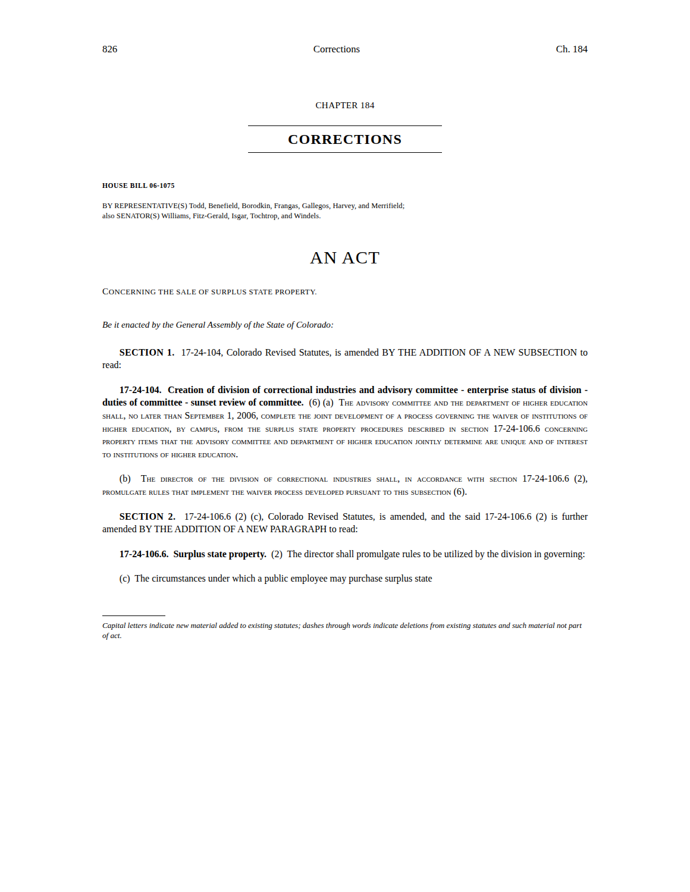826 Corrections Ch. 184
CHAPTER 184
CORRECTIONS
HOUSE BILL 06-1075
BY REPRESENTATIVE(S) Todd, Benefield, Borodkin, Frangas, Gallegos, Harvey, and Merrifield;
also SENATOR(S) Williams, Fitz-Gerald, Isgar, Tochtrop, and Windels.
AN ACT
CONCERNING THE SALE OF SURPLUS STATE PROPERTY.
Be it enacted by the General Assembly of the State of Colorado:
SECTION 1. 17-24-104, Colorado Revised Statutes, is amended BY THE ADDITION OF A NEW SUBSECTION to read:
17-24-104. Creation of division of correctional industries and advisory committee - enterprise status of division - duties of committee - sunset review of committee. (6) (a) The advisory committee and the department of higher education shall, no later than September 1, 2006, complete the joint development of a process governing the waiver of institutions of higher education, by campus, from the surplus state property procedures described in section 17-24-106.6 concerning property items that the advisory committee and department of higher education jointly determine are unique and of interest to institutions of higher education.
(b) The director of the division of correctional industries shall, in accordance with section 17-24-106.6 (2), promulgate rules that implement the waiver process developed pursuant to this subsection (6).
SECTION 2. 17-24-106.6 (2) (c), Colorado Revised Statutes, is amended, and the said 17-24-106.6 (2) is further amended BY THE ADDITION OF A NEW PARAGRAPH to read:
17-24-106.6. Surplus state property. (2) The director shall promulgate rules to be utilized by the division in governing:
(c) The circumstances under which a public employee may purchase surplus state
Capital letters indicate new material added to existing statutes; dashes through words indicate deletions from existing statutes and such material not part of act.